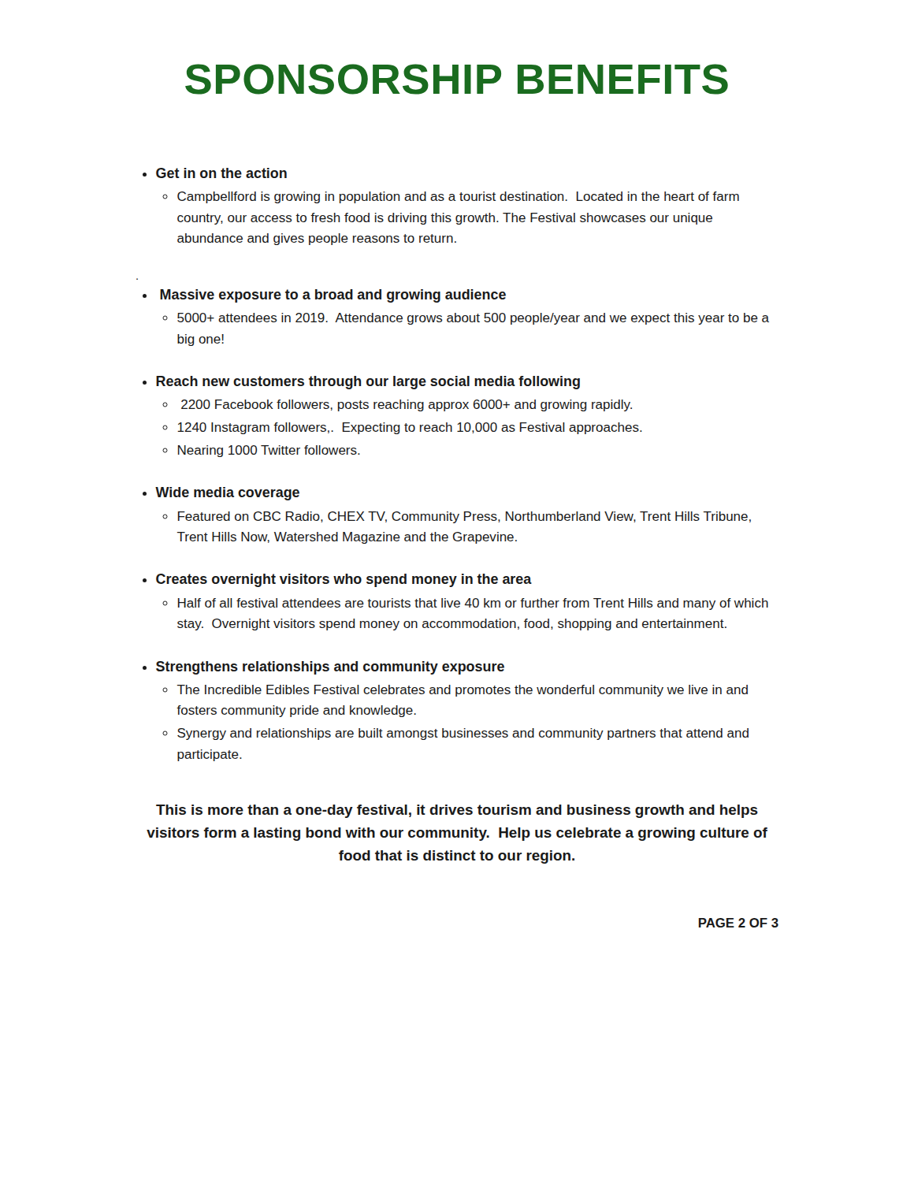SPONSORSHIP BENEFITS
Get in on the action
Campbellford is growing in population and as a tourist destination. Located in the heart of farm country, our access to fresh food is driving this growth. The Festival showcases our unique abundance and gives people reasons to return.
.
Massive exposure to a broad and growing audience
5000+ attendees in 2019. Attendance grows about 500 people/year and we expect this year to be a big one!
Reach new customers through our large social media following
2200 Facebook followers, posts reaching approx 6000+ and growing rapidly.
1240 Instagram followers,. Expecting to reach 10,000 as Festival approaches.
Nearing 1000 Twitter followers.
Wide media coverage
Featured on CBC Radio, CHEX TV, Community Press, Northumberland View, Trent Hills Tribune, Trent Hills Now, Watershed Magazine and the Grapevine.
Creates overnight visitors who spend money in the area
Half of all festival attendees are tourists that live 40 km or further from Trent Hills and many of which stay. Overnight visitors spend money on accommodation, food, shopping and entertainment.
Strengthens relationships and community exposure
The Incredible Edibles Festival celebrates and promotes the wonderful community we live in and fosters community pride and knowledge.
Synergy and relationships are built amongst businesses and community partners that attend and participate.
This is more than a one-day festival, it drives tourism and business growth and helps visitors form a lasting bond with our community. Help us celebrate a growing culture of food that is distinct to our region.
PAGE 2 OF 3